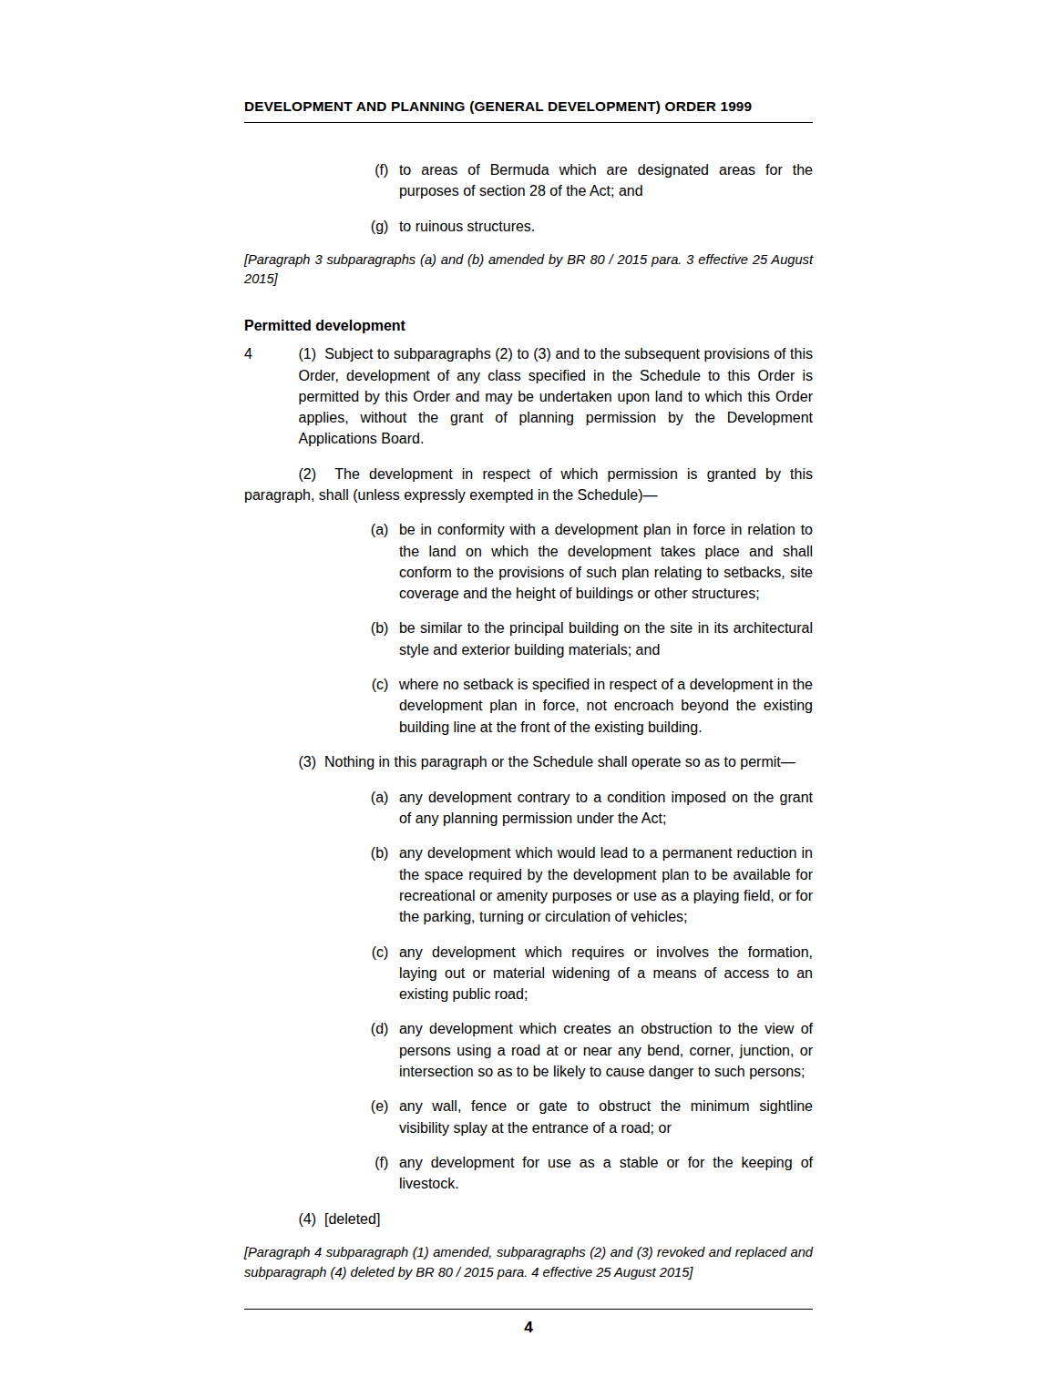DEVELOPMENT AND PLANNING (GENERAL DEVELOPMENT) ORDER 1999
(f)
to areas of Bermuda which are designated areas for the purposes of section 28 of the Act; and
(g)
to ruinous structures.
[Paragraph 3 subparagraphs (a) and (b) amended by BR 80 / 2015 para. 3 effective 25 August 2015]
Permitted development
4
(1) Subject to subparagraphs (2) to (3) and to the subsequent provisions of this Order, development of any class specified in the Schedule to this Order is permitted by this Order and may be undertaken upon land to which this Order applies, without the grant of planning permission by the Development Applications Board.
(2) The development in respect of which permission is granted by this paragraph, shall (unless expressly exempted in the Schedule)—
(a)
be in conformity with a development plan in force in relation to the land on which the development takes place and shall conform to the provisions of such plan relating to setbacks, site coverage and the height of buildings or other structures;
(b)
be similar to the principal building on the site in its architectural style and exterior building materials; and
(c)
where no setback is specified in respect of a development in the development plan in force, not encroach beyond the existing building line at the front of the existing building.
(3) Nothing in this paragraph or the Schedule shall operate so as to permit—
(a)
any development contrary to a condition imposed on the grant of any planning permission under the Act;
(b)
any development which would lead to a permanent reduction in the space required by the development plan to be available for recreational or amenity purposes or use as a playing field, or for the parking, turning or circulation of vehicles;
(c)
any development which requires or involves the formation, laying out or material widening of a means of access to an existing public road;
(d)
any development which creates an obstruction to the view of persons using a road at or near any bend, corner, junction, or intersection so as to be likely to cause danger to such persons;
(e)
any wall, fence or gate to obstruct the minimum sightline visibility splay at the entrance of a road; or
(f)
any development for use as a stable or for the keeping of livestock.
(4) [deleted]
[Paragraph 4 subparagraph (1) amended, subparagraphs (2) and (3) revoked and replaced and subparagraph (4) deleted by BR 80 / 2015 para. 4 effective 25 August 2015]
4